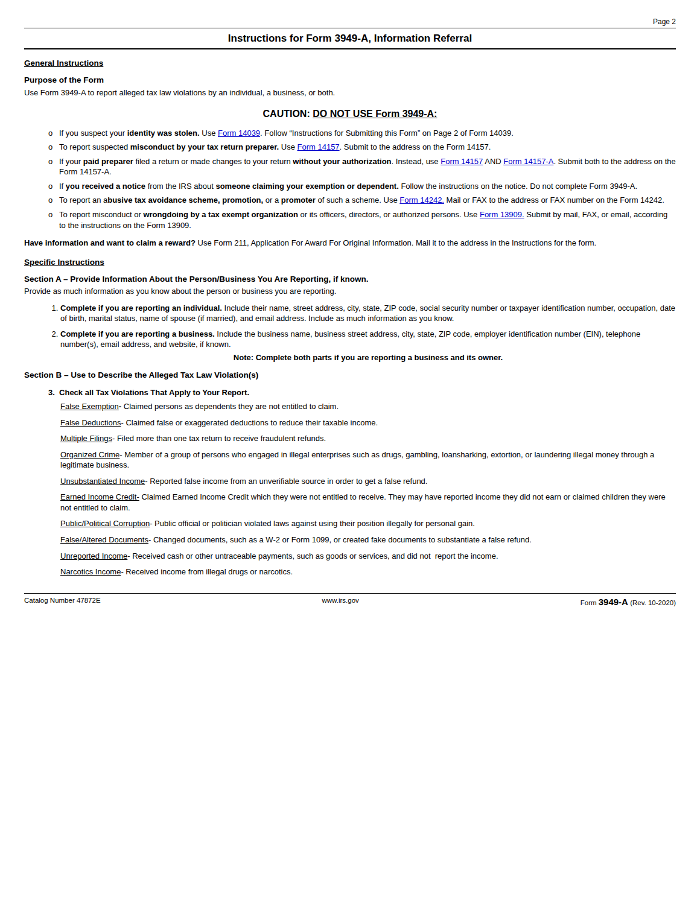Page 2
Instructions for Form 3949-A, Information Referral
General Instructions
Purpose of the Form
Use Form 3949-A to report alleged tax law violations by an individual, a business, or both.
CAUTION: DO NOT USE Form 3949-A:
If you suspect your identity was stolen. Use Form 14039. Follow “Instructions for Submitting this Form” on Page 2 of Form 14039.
To report suspected misconduct by your tax return preparer. Use Form 14157. Submit to the address on the Form 14157.
If your paid preparer filed a return or made changes to your return without your authorization. Instead, use Form 14157 AND Form 14157-A. Submit both to the address on the Form 14157-A.
If you received a notice from the IRS about someone claiming your exemption or dependent. Follow the instructions on the notice. Do not complete Form 3949-A.
To report an abusive tax avoidance scheme, promotion, or a promoter of such a scheme. Use Form 14242. Mail or FAX to the address or FAX number on the Form 14242.
To report misconduct or wrongdoing by a tax exempt organization or its officers, directors, or authorized persons. Use Form 13909. Submit by mail, FAX, or email, according to the instructions on the Form 13909.
Have information and want to claim a reward? Use Form 211, Application For Award For Original Information. Mail it to the address in the Instructions for the form.
Specific Instructions
Section A – Provide Information About the Person/Business You Are Reporting, if known.
Provide as much information as you know about the person or business you are reporting.
Complete if you are reporting an individual. Include their name, street address, city, state, ZIP code, social security number or taxpayer identification number, occupation, date of birth, marital status, name of spouse (if married), and email address. Include as much information as you know.
Complete if you are reporting a business. Include the business name, business street address, city, state, ZIP code, employer identification number (EIN), telephone number(s), email address, and website, if known. Note: Complete both parts if you are reporting a business and its owner.
Section B – Use to Describe the Alleged Tax Law Violation(s)
3. Check all Tax Violations That Apply to Your Report.
False Exemption- Claimed persons as dependents they are not entitled to claim.
False Deductions- Claimed false or exaggerated deductions to reduce their taxable income.
Multiple Filings- Filed more than one tax return to receive fraudulent refunds.
Organized Crime- Member of a group of persons who engaged in illegal enterprises such as drugs, gambling, loansharking, extortion, or laundering illegal money through a legitimate business.
Unsubstantiated Income- Reported false income from an unverifiable source in order to get a false refund.
Earned Income Credit- Claimed Earned Income Credit which they were not entitled to receive. They may have reported income they did not earn or claimed children they were not entitled to claim.
Public/Political Corruption- Public official or politician violated laws against using their position illegally for personal gain.
False/Altered Documents- Changed documents, such as a W-2 or Form 1099, or created fake documents to substantiate a false refund.
Unreported Income- Received cash or other untraceable payments, such as goods or services, and did not report the income.
Narcotics Income- Received income from illegal drugs or narcotics.
Catalog Number 47872E
www.irs.gov
Form 3949-A (Rev. 10-2020)